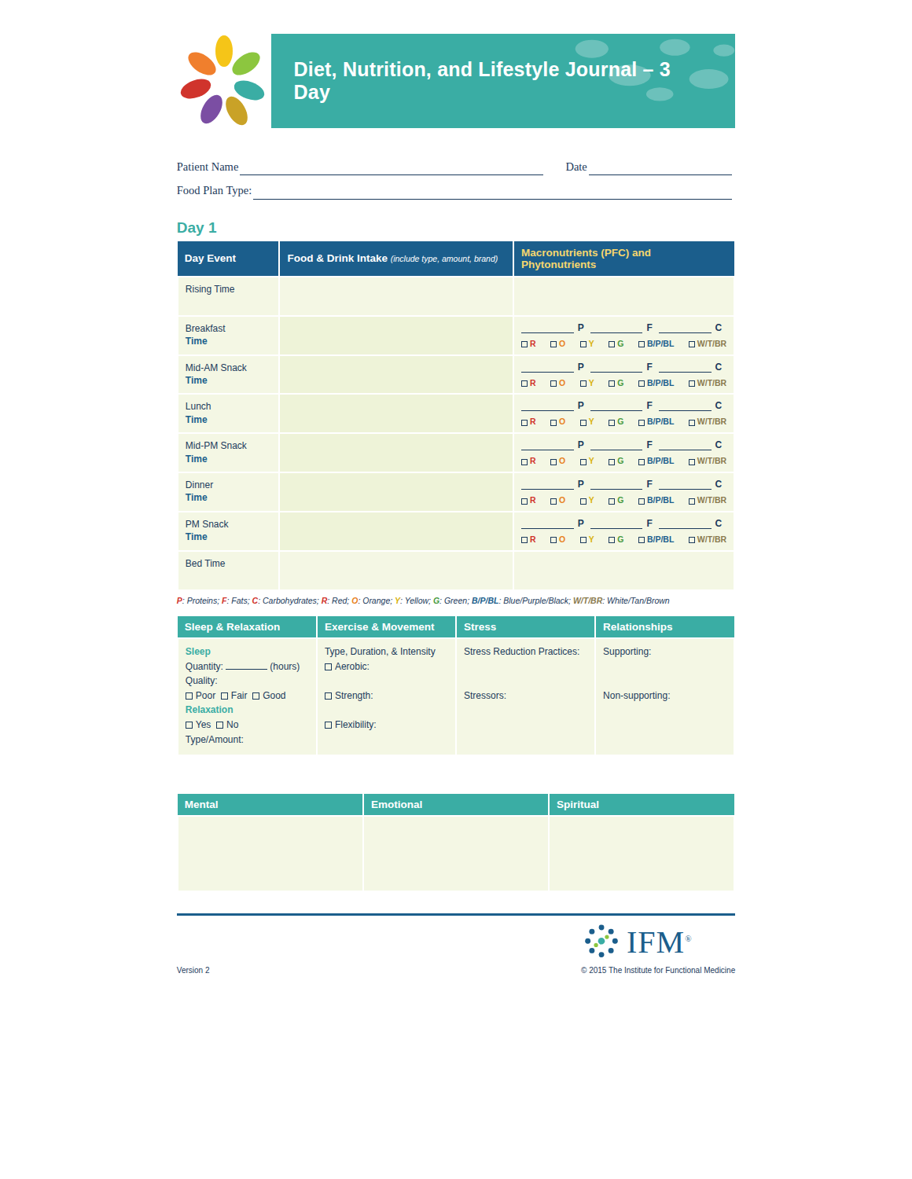Diet, Nutrition, and Lifestyle Journal – 3 Day
Patient Name Date
Food Plan Type:
Day 1
| Day Event | Food & Drink Intake (include type, amount, brand) | Macronutrients (PFC) and Phytonutrients |
| --- | --- | --- |
| Rising Time | | |
| Breakfast Time | | P F C R O Y G B/P/BL W/T/BR |
| Mid-AM Snack Time | | P F C R O Y G B/P/BL W/T/BR |
| Lunch Time | | P F C R O Y G B/P/BL W/T/BR |
| Mid-PM Snack Time | | P F C R O Y G B/P/BL W/T/BR |
| Dinner Time | | P F C R O Y G B/P/BL W/T/BR |
| PM Snack Time | | P F C R O Y G B/P/BL W/T/BR |
| Bed Time | | |
P: Proteins; F: Fats; C: Carbohydrates; R: Red; O: Orange; Y: Yellow; G: Green; B/P/BL: Blue/Purple/Black; W/T/BR: White/Tan/Brown
| Sleep & Relaxation | Exercise & Movement | Stress | Relationships |
| --- | --- | --- | --- |
| Sleep Quantity: (hours) Quality: Poor Fair Good Relaxation Yes No Type/Amount: | Type, Duration, & Intensity Aerobic: Strength: Flexibility: | Stress Reduction Practices: Stressors: | Supporting: Non-supporting: |
| Mental | Emotional | Spiritual |
| --- | --- | --- |
Version 2
IFM®
© 2015 The Institute for Functional Medicine